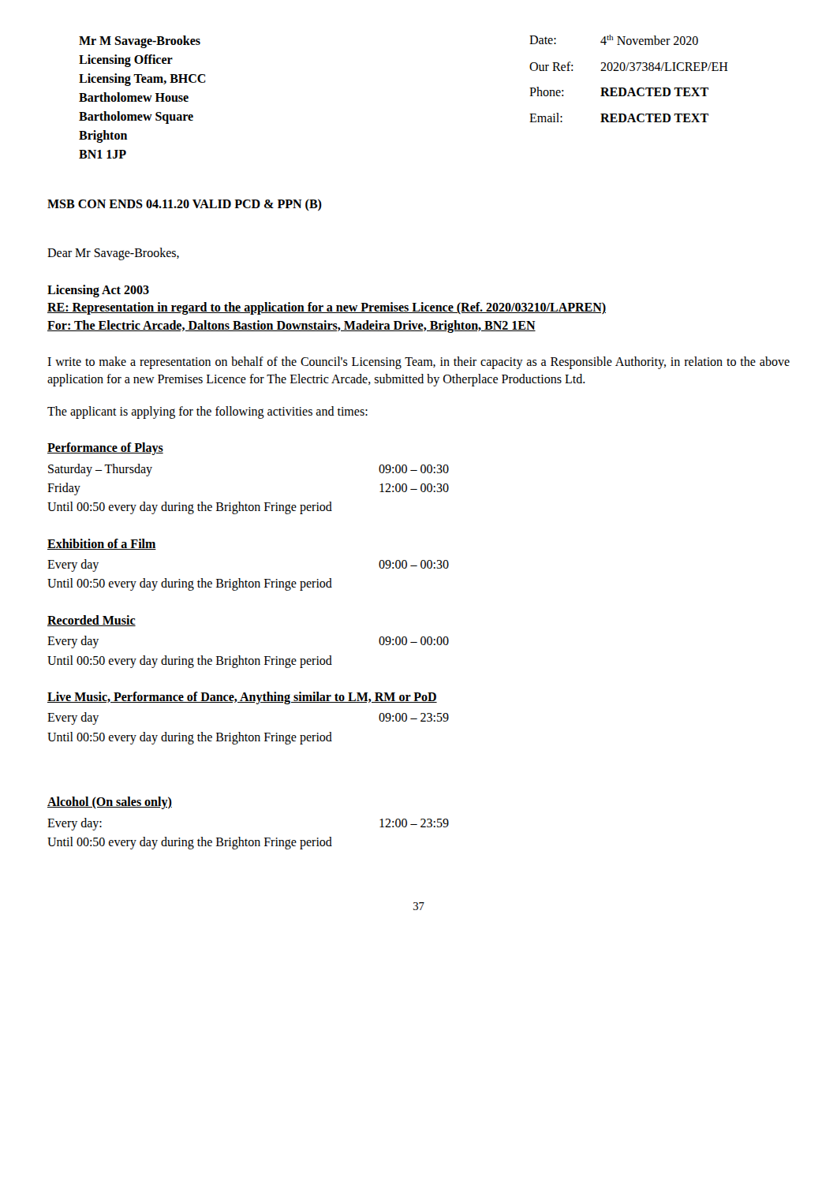Mr M Savage-Brookes
Licensing Officer
Licensing Team, BHCC
Bartholomew House
Bartholomew Square
Brighton
BN1 1JP
Date:
4th November 2020
Our Ref:
2020/37384/LICREP/EH
Phone:
REDACTED TEXT
Email:
REDACTED TEXT
MSB CON ENDS 04.11.20 VALID PCD & PPN (B)
Dear Mr Savage-Brookes,
Licensing Act 2003
RE: Representation in regard to the application for a new Premises Licence (Ref. 2020/03210/LAPREN)
For: The Electric Arcade, Daltons Bastion Downstairs, Madeira Drive, Brighton, BN2 1EN
I write to make a representation on behalf of the Council's Licensing Team, in their capacity as a Responsible Authority, in relation to the above application for a new Premises Licence for The Electric Arcade, submitted by Otherplace Productions Ltd.
The applicant is applying for the following activities and times:
Performance of Plays
Saturday – Thursday
09:00 – 00:30
Friday
12:00 – 00:30
Until 00:50 every day during the Brighton Fringe period
Exhibition of a Film
Every day
09:00 – 00:30
Until 00:50 every day during the Brighton Fringe period
Recorded Music
Every day
09:00 – 00:00
Until 00:50 every day during the Brighton Fringe period
Live Music, Performance of Dance, Anything similar to LM, RM or PoD
Every day
09:00 – 23:59
Until 00:50 every day during the Brighton Fringe period
Alcohol (On sales only)
Every day:
12:00 – 23:59
Until 00:50 every day during the Brighton Fringe period
37